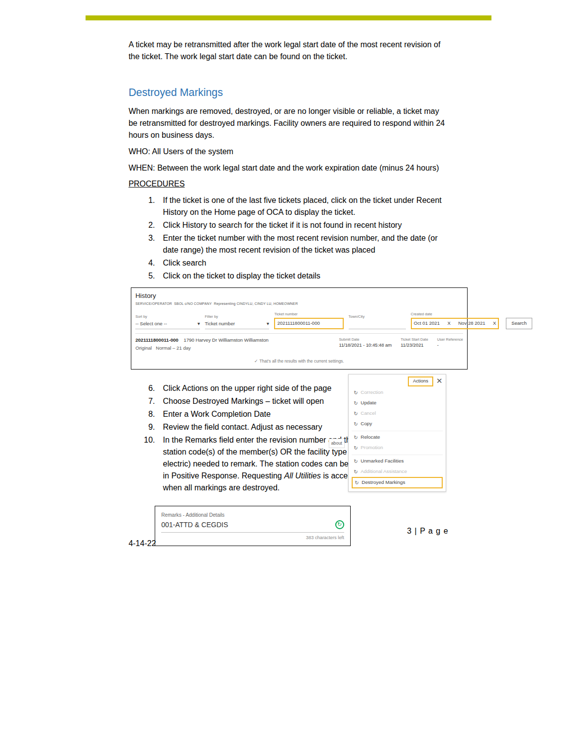A ticket may be retransmitted after the work legal start date of the most recent revision of the ticket. The work legal start date can be found on the ticket.
Destroyed Markings
When markings are removed, destroyed, or are no longer visible or reliable, a ticket may be retransmitted for destroyed markings. Facility owners are required to respond within 24 hours on business days.
WHO: All Users of the system
WHEN: Between the work legal start date and the work expiration date (minus 24 hours)
PROCEDURES
If the ticket is one of the last five tickets placed, click on the ticket under Recent History on the Home page of OCA to display the ticket.
Click History to search for the ticket if it is not found in recent history
Enter the ticket number with the most recent revision number, and the date (or date range) the most recent revision of the ticket was placed
Click search
Click on the ticket to display the ticket details
History
SERVICE/OPERATOR SBOL c/NO COMPANY Representing CINDYLU, CINDY LU, HOMEOWNER
Sort by
-- Select one --▾
Filter by
Ticket number▾
Ticket number
2021111800011-000
Town/City
Created date
Oct 01 2021 XNov 28 2021 X
Search
2021111800011-000 1790 Harvey Dr Williamston Williamston
Original Normal – 21 day
Submit Date
11/18/2021 - 10:45:48 am
Ticket Start Date
11/23/2021
User Reference
-
✓ That's all the results with the current settings.
Actions ✕
↻ Correction
↻ Update
↻ Cancel
↻ Copy
↻ Relocate
↻ Promotion
↻ Unmarked Facilities
↻ Additional Assistance
↻ Destroyed Markings
about
Click Actions on the upper right side of the page
Choose Destroyed Markings – ticket will open
Enter a Work Completion Date
Review the field contact. Adjust as necessary
In the Remarks field enter the revision number and the station code(s) of the member(s) OR the facility type (gas, electric) needed to remark. The station codes can be found in Positive Response. Requesting All Utilities is acceptable when all markings are destroyed.
Remarks - Additional Details
001-ATTD & CEGDIS ↻
383 characters left
3 | P a g e
4-14-22